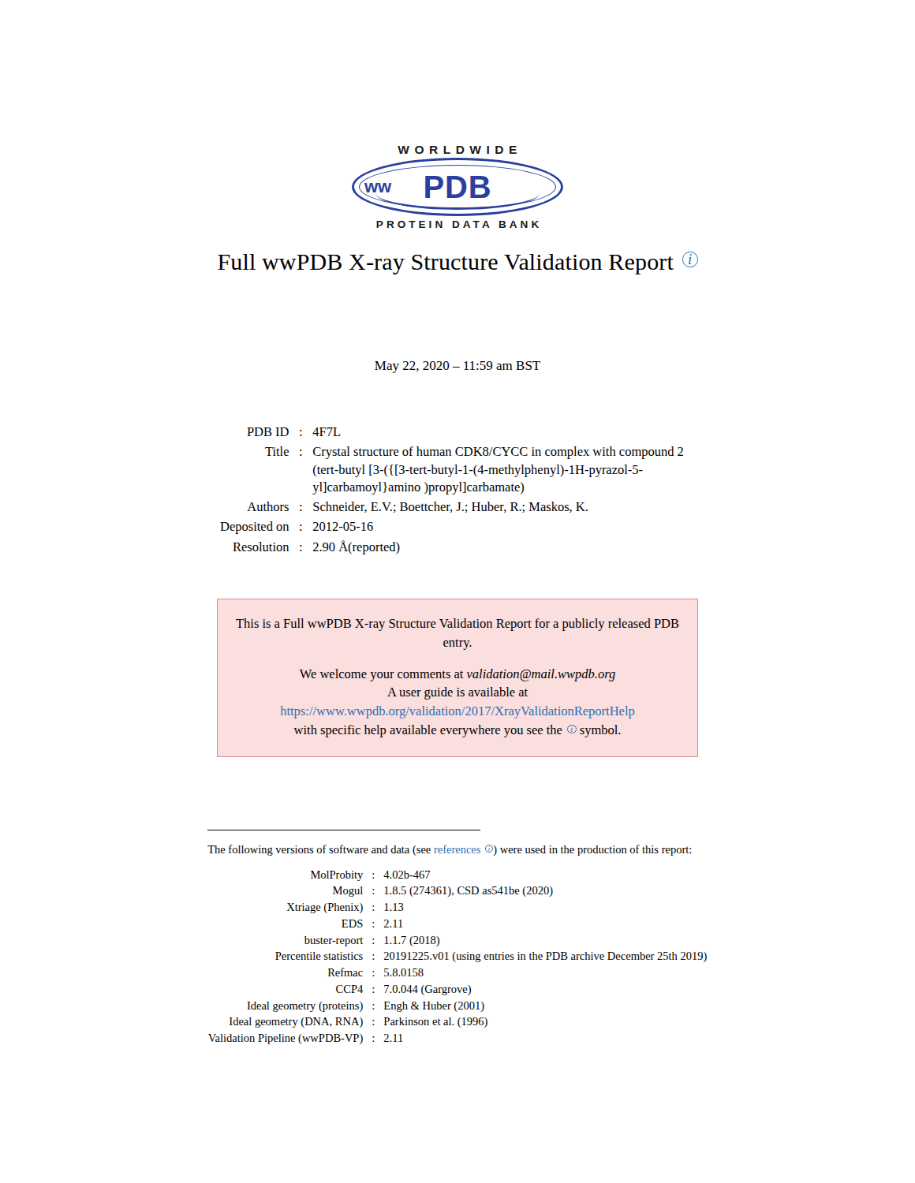WORLDWIDE
ww
PDB
PROTEIN DATA BANK
Full wwPDB X-ray Structure Validation Report i
May 22, 2020 – 11:59 am BST
| PDB ID | : | 4F7L |
| Title | : | Crystal structure of human CDK8/CYCC in complex with compound 2 (tert-butyl [3-({[3-tert-butyl-1-(4-methylphenyl)-1H-pyrazol-5-yl]carbamoyl}amino )propyl]carbamate) |
| Authors | : | Schneider, E.V.; Boettcher, J.; Huber, R.; Maskos, K. |
| Deposited on | : | 2012-05-16 |
| Resolution | : | 2.90 Å(reported) |
This is a Full wwPDB X-ray Structure Validation Report for a publicly released PDB entry.
We welcome your comments at validation@mail.wwpdb.org
A user guide is available at
https://www.wwpdb.org/validation/2017/XrayValidationReportHelp
with specific help available everywhere you see the i symbol.
The following versions of software and data (see references i) were used in the production of this report:
| MolProbity | : | 4.02b-467 |
| Mogul | : | 1.8.5 (274361), CSD as541be (2020) |
| Xtriage (Phenix) | : | 1.13 |
| EDS | : | 2.11 |
| buster-report | : | 1.1.7 (2018) |
| Percentile statistics | : | 20191225.v01 (using entries in the PDB archive December 25th 2019) |
| Refmac | : | 5.8.0158 |
| CCP4 | : | 7.0.044 (Gargrove) |
| Ideal geometry (proteins) | : | Engh & Huber (2001) |
| Ideal geometry (DNA, RNA) | : | Parkinson et al. (1996) |
| Validation Pipeline (wwPDB-VP) | : | 2.11 |